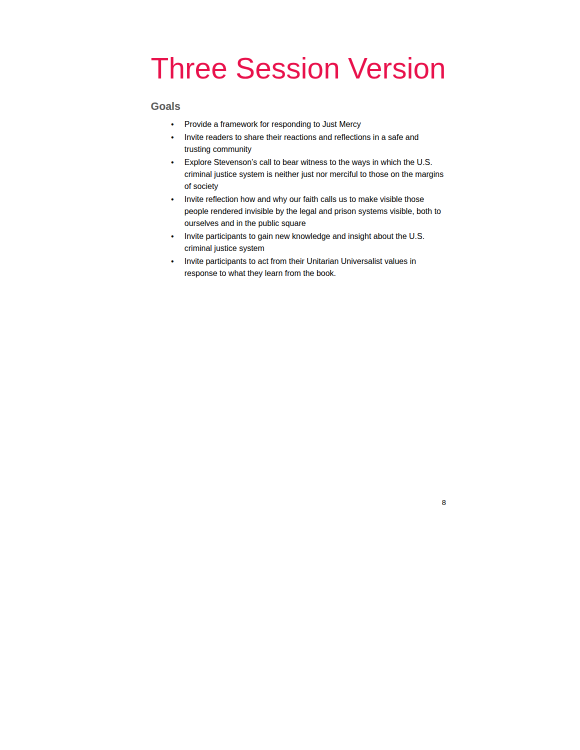Three Session Version
Goals
Provide a framework for responding to Just Mercy
Invite readers to share their reactions and reflections in a safe and trusting community
Explore Stevenson’s call to bear witness to the ways in which the U.S. criminal justice system is neither just nor merciful to those on the margins of society
Invite reflection how and why our faith calls us to make visible those people rendered invisible by the legal and prison systems visible, both to ourselves and in the public square
Invite participants to gain new knowledge and insight about the U.S. criminal justice system
Invite participants to act from their Unitarian Universalist values in response to what they learn from the book.
8